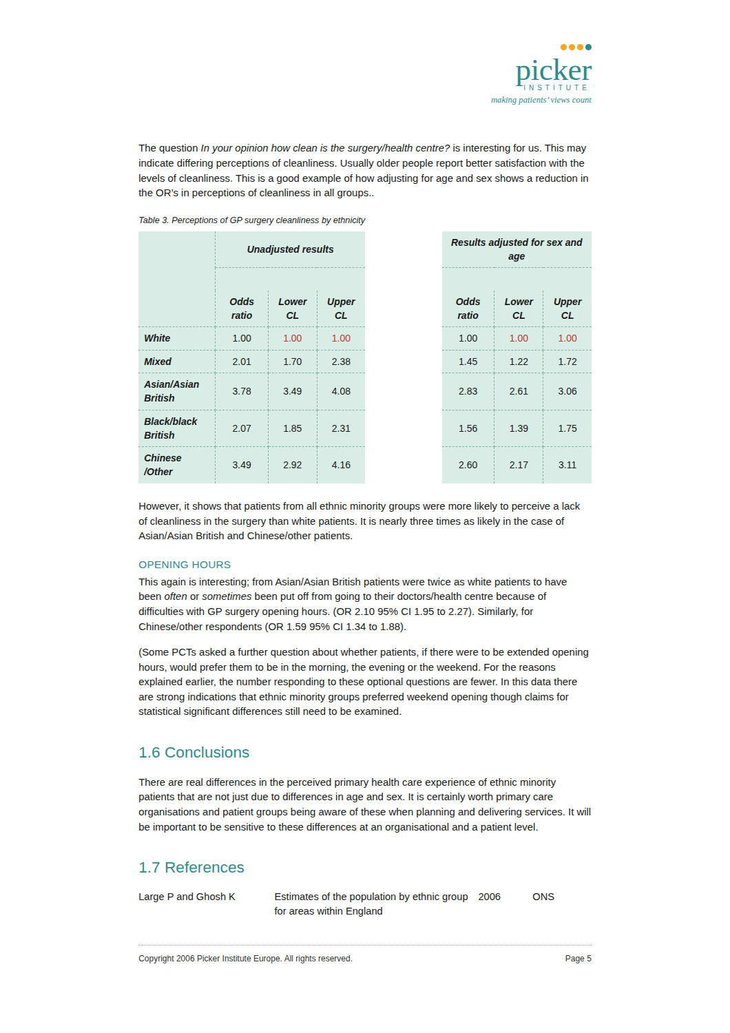picker INSTITUTE making patients’ views count
The question In your opinion how clean is the surgery/health centre? is interesting for us. This may indicate differing perceptions of cleanliness. Usually older people report better satisfaction with the levels of cleanliness. This is a good example of how adjusting for age and sex shows a reduction in the OR’s in perceptions of cleanliness in all groups..
Table 3. Perceptions of GP surgery cleanliness by ethnicity
| | Unadjusted results | | Results adjusted for sex and age |
| | Odds ratio | Lower CL | Upper CL | | Odds ratio | Lower CL | Upper CL |
| White | 1.00 | 1.00 | 1.00 | | 1.00 | 1.00 | 1.00 |
| Mixed | 2.01 | 1.70 | 2.38 | | 1.45 | 1.22 | 1.72 |
| Asian/Asian British | 3.78 | 3.49 | 4.08 | | 2.83 | 2.61 | 3.06 |
| Black/black British | 2.07 | 1.85 | 2.31 | | 1.56 | 1.39 | 1.75 |
| Chinese /Other | 3.49 | 2.92 | 4.16 | | 2.60 | 2.17 | 3.11 |
However, it shows that patients from all ethnic minority groups were more likely to perceive a lack of cleanliness in the surgery than white patients. It is nearly three times as likely in the case of Asian/Asian British and Chinese/other patients.
OPENING HOURS
This again is interesting; from Asian/Asian British patients were twice as white patients to have been often or sometimes been put off from going to their doctors/health centre because of difficulties with GP surgery opening hours. (OR 2.10 95% CI 1.95 to 2.27). Similarly, for Chinese/other respondents (OR 1.59 95% CI 1.34 to 1.88).
(Some PCTs asked a further question about whether patients, if there were to be extended opening hours, would prefer them to be in the morning, the evening or the weekend. For the reasons explained earlier, the number responding to these optional questions are fewer. In this data there are strong indications that ethnic minority groups preferred weekend opening though claims for statistical significant differences still need to be examined.
1.6 Conclusions
There are real differences in the perceived primary health care experience of ethnic minority patients that are not just due to differences in age and sex. It is certainly worth primary care organisations and patient groups being aware of these when planning and delivering services. It will be important to be sensitive to these differences at an organisational and a patient level.
1.7 References
| Large P and Ghosh K | Estimates of the population by ethnic group for areas within England | 2006 | ONS |
Copyright 2006 Picker Institute Europe. All rights reserved. Page 5